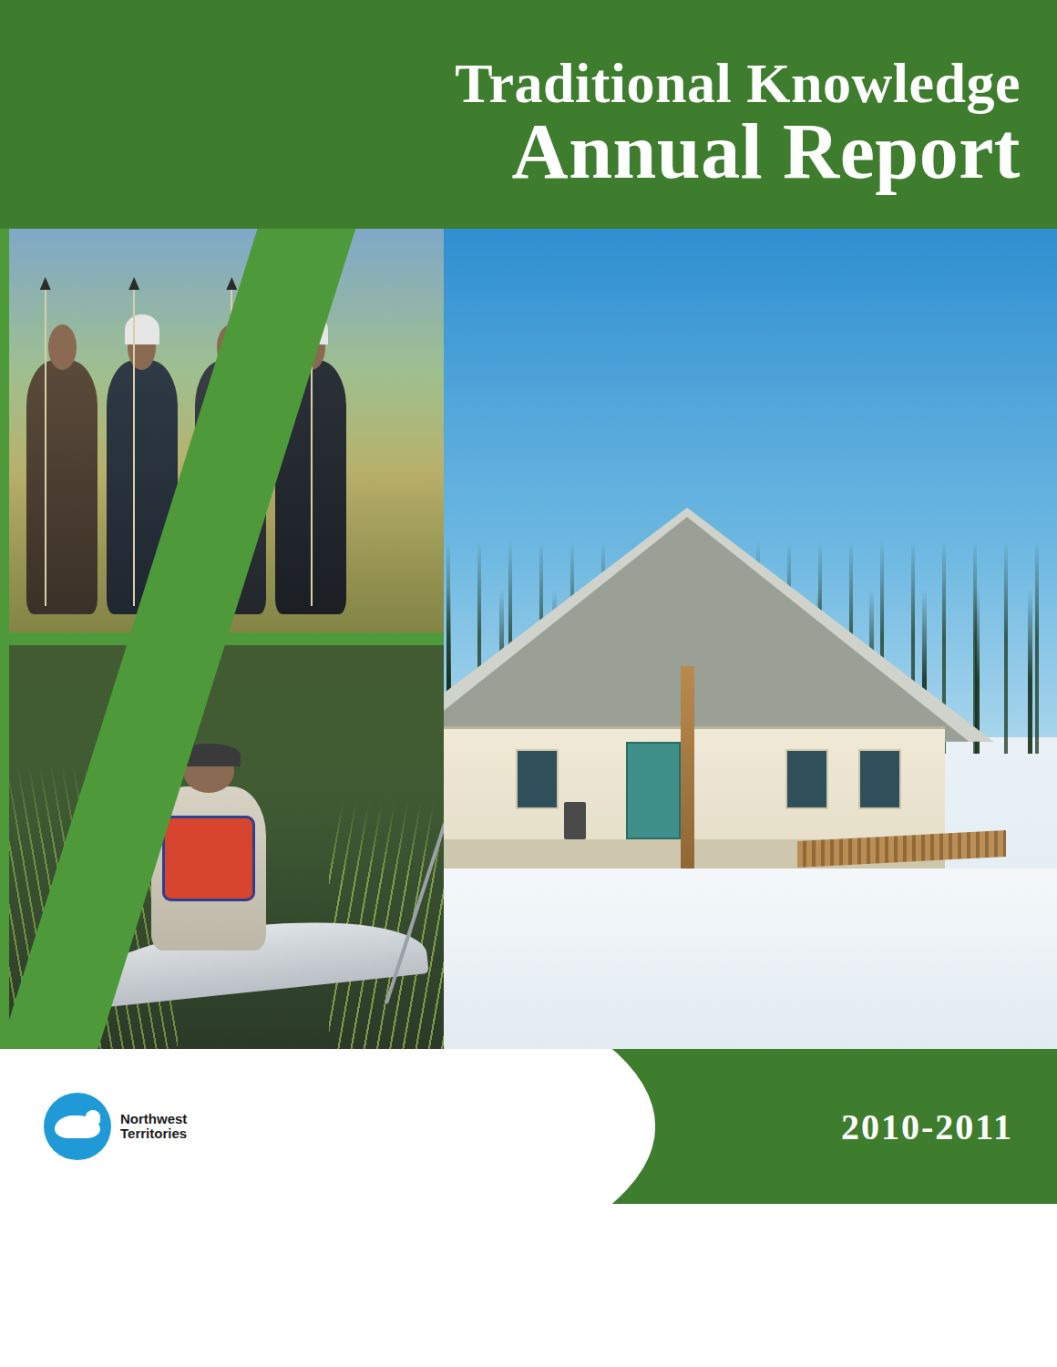Traditional Knowledge Annual Report
Northwest Territories
2010-2011